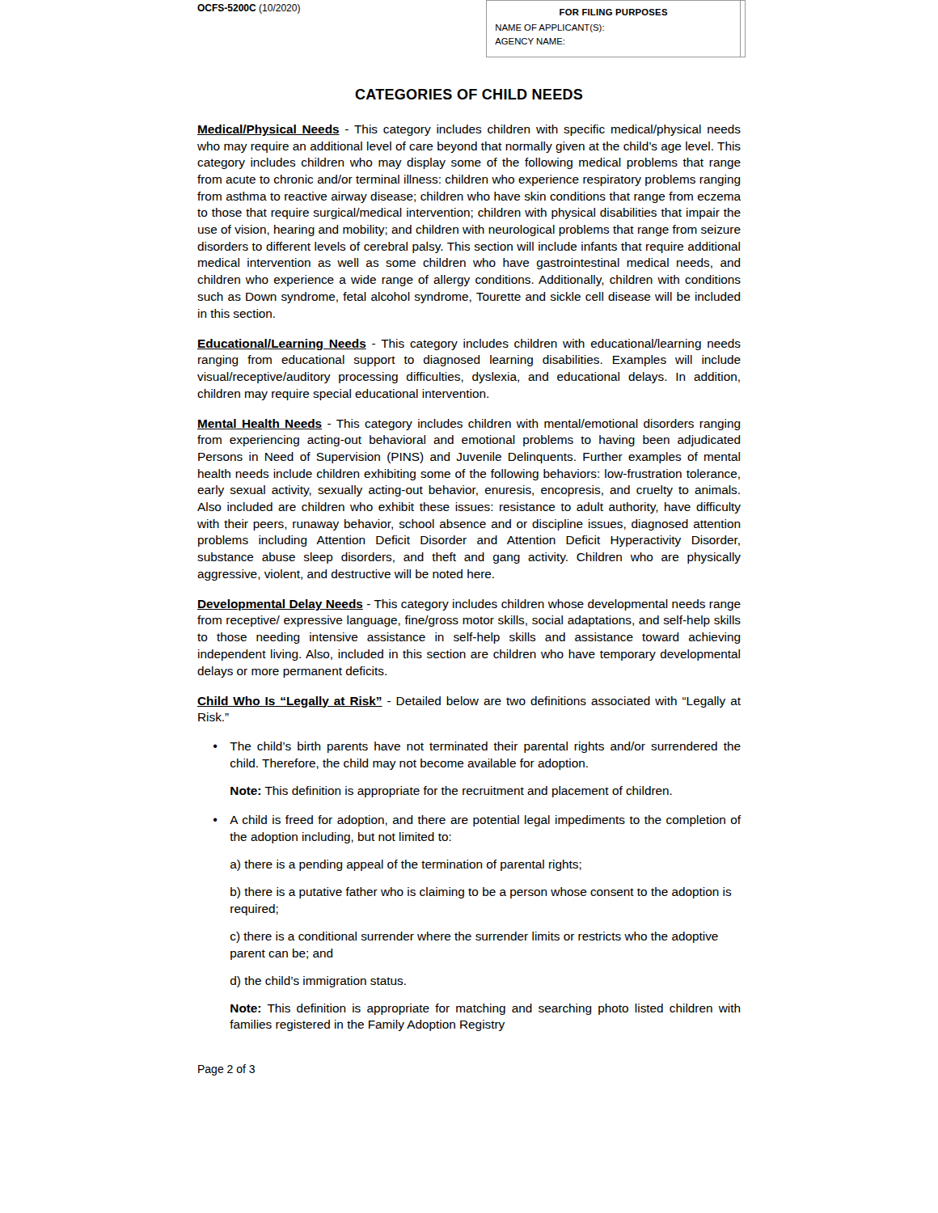OCFS-5200C (10/2020)
FOR FILING PURPOSES
NAME OF APPLICANT(S):
AGENCY NAME:
CATEGORIES OF CHILD NEEDS
Medical/Physical Needs - This category includes children with specific medical/physical needs who may require an additional level of care beyond that normally given at the child’s age level. This category includes children who may display some of the following medical problems that range from acute to chronic and/or terminal illness: children who experience respiratory problems ranging from asthma to reactive airway disease; children who have skin conditions that range from eczema to those that require surgical/medical intervention; children with physical disabilities that impair the use of vision, hearing and mobility; and children with neurological problems that range from seizure disorders to different levels of cerebral palsy. This section will include infants that require additional medical intervention as well as some children who have gastrointestinal medical needs, and children who experience a wide range of allergy conditions. Additionally, children with conditions such as Down syndrome, fetal alcohol syndrome, Tourette and sickle cell disease will be included in this section.
Educational/Learning Needs - This category includes children with educational/learning needs ranging from educational support to diagnosed learning disabilities. Examples will include visual/receptive/auditory processing difficulties, dyslexia, and educational delays. In addition, children may require special educational intervention.
Mental Health Needs - This category includes children with mental/emotional disorders ranging from experiencing acting-out behavioral and emotional problems to having been adjudicated Persons in Need of Supervision (PINS) and Juvenile Delinquents. Further examples of mental health needs include children exhibiting some of the following behaviors: low-frustration tolerance, early sexual activity, sexually acting-out behavior, enuresis, encopresis, and cruelty to animals. Also included are children who exhibit these issues: resistance to adult authority, have difficulty with their peers, runaway behavior, school absence and or discipline issues, diagnosed attention problems including Attention Deficit Disorder and Attention Deficit Hyperactivity Disorder, substance abuse sleep disorders, and theft and gang activity. Children who are physically aggressive, violent, and destructive will be noted here.
Developmental Delay Needs - This category includes children whose developmental needs range from receptive/ expressive language, fine/gross motor skills, social adaptations, and self-help skills to those needing intensive assistance in self-help skills and assistance toward achieving independent living. Also, included in this section are children who have temporary developmental delays or more permanent deficits.
Child Who Is “Legally at Risk” - Detailed below are two definitions associated with “Legally at Risk.”
The child’s birth parents have not terminated their parental rights and/or surrendered the child. Therefore, the child may not become available for adoption.
Note: This definition is appropriate for the recruitment and placement of children.
A child is freed for adoption, and there are potential legal impediments to the completion of the adoption including, but not limited to:
a) there is a pending appeal of the termination of parental rights;
b) there is a putative father who is claiming to be a person whose consent to the adoption is required;
c) there is a conditional surrender where the surrender limits or restricts who the adoptive parent can be; and
d) the child’s immigration status.
Note: This definition is appropriate for matching and searching photo listed children with families registered in the Family Adoption Registry
Page 2 of 3